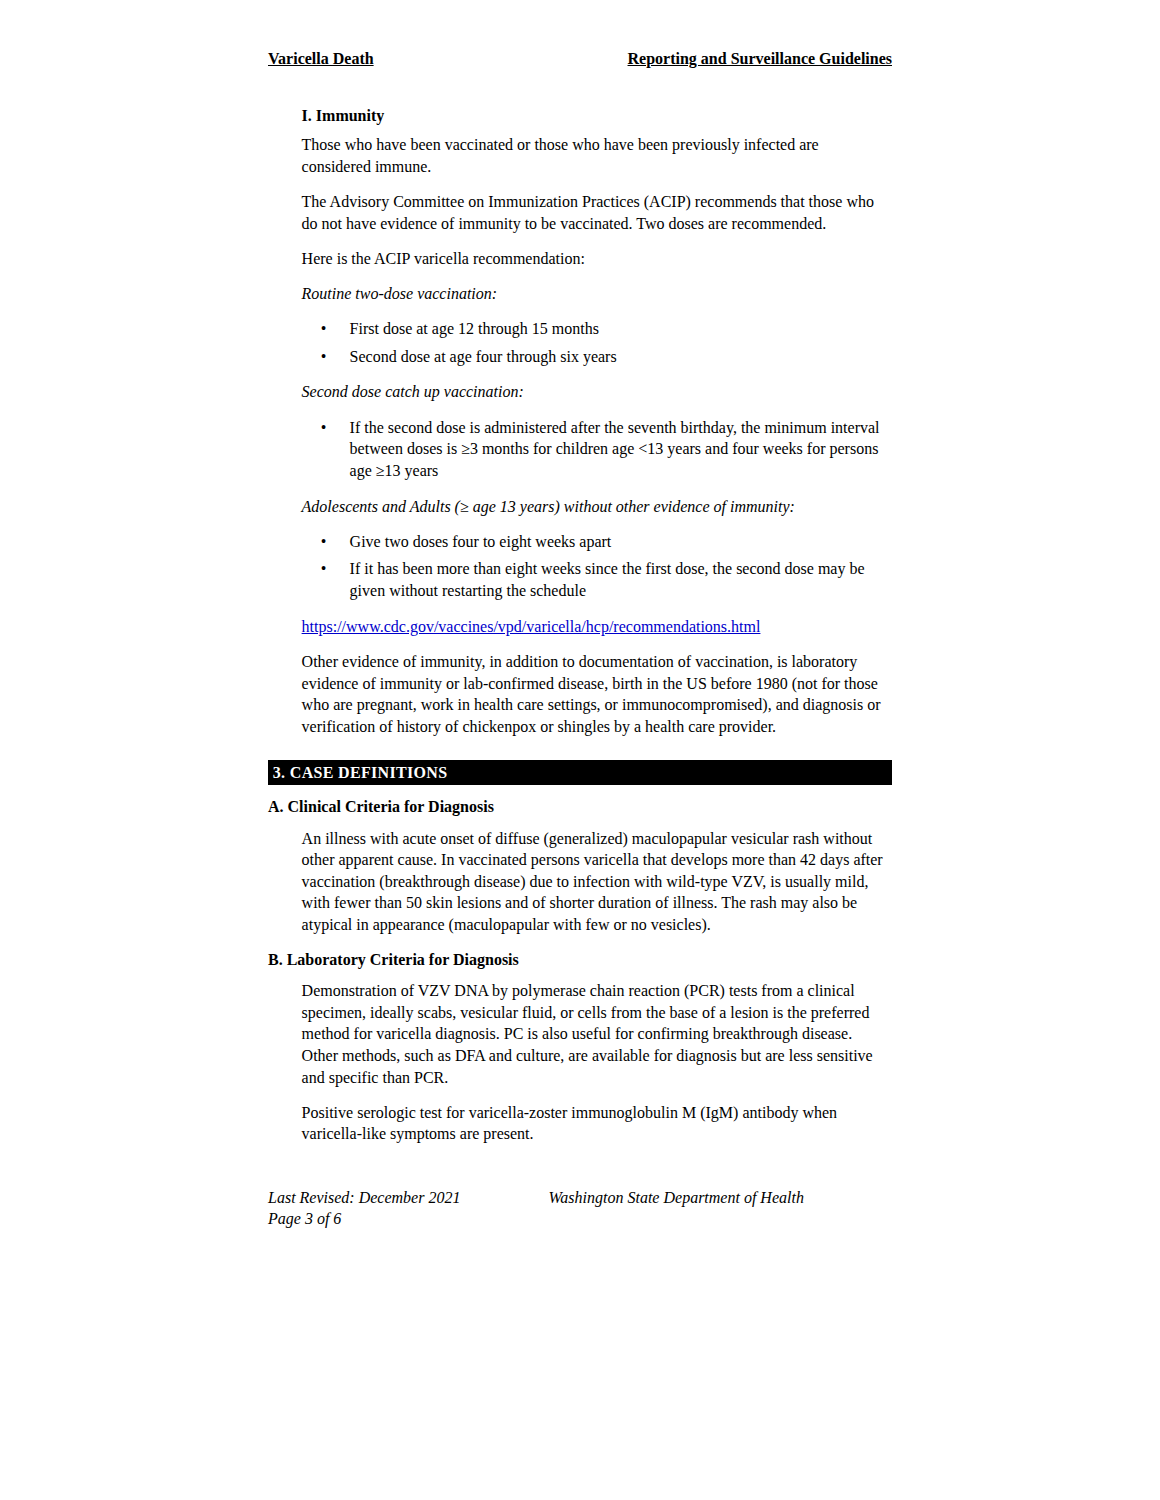Varicella Death Reporting and Surveillance Guidelines
I. Immunity
Those who have been vaccinated or those who have been previously infected are considered immune.
The Advisory Committee on Immunization Practices (ACIP) recommends that those who do not have evidence of immunity to be vaccinated. Two doses are recommended.
Here is the ACIP varicella recommendation:
Routine two-dose vaccination:
First dose at age 12 through 15 months
Second dose at age four through six years
Second dose catch up vaccination:
If the second dose is administered after the seventh birthday, the minimum interval between doses is ≥3 months for children age <13 years and four weeks for persons age ≥13 years
Adolescents and Adults (≥ age 13 years) without other evidence of immunity:
Give two doses four to eight weeks apart
If it has been more than eight weeks since the first dose, the second dose may be given without restarting the schedule
https://www.cdc.gov/vaccines/vpd/varicella/hcp/recommendations.html
Other evidence of immunity, in addition to documentation of vaccination, is laboratory evidence of immunity or lab-confirmed disease, birth in the US before 1980 (not for those who are pregnant, work in health care settings, or immunocompromised), and diagnosis or verification of history of chickenpox or shingles by a health care provider.
3. CASE DEFINITIONS
A. Clinical Criteria for Diagnosis
An illness with acute onset of diffuse (generalized) maculopapular vesicular rash without other apparent cause. In vaccinated persons varicella that develops more than 42 days after vaccination (breakthrough disease) due to infection with wild-type VZV, is usually mild, with fewer than 50 skin lesions and of shorter duration of illness. The rash may also be atypical in appearance (maculopapular with few or no vesicles).
B. Laboratory Criteria for Diagnosis
Demonstration of VZV DNA by polymerase chain reaction (PCR) tests from a clinical specimen, ideally scabs, vesicular fluid, or cells from the base of a lesion is the preferred method for varicella diagnosis. PC is also useful for confirming breakthrough disease. Other methods, such as DFA and culture, are available for diagnosis but are less sensitive and specific than PCR.
Positive serologic test for varicella-zoster immunoglobulin M (IgM) antibody when varicella-like symptoms are present.
Last Revised: December 2021
Page 3 of 6
Washington State Department of Health